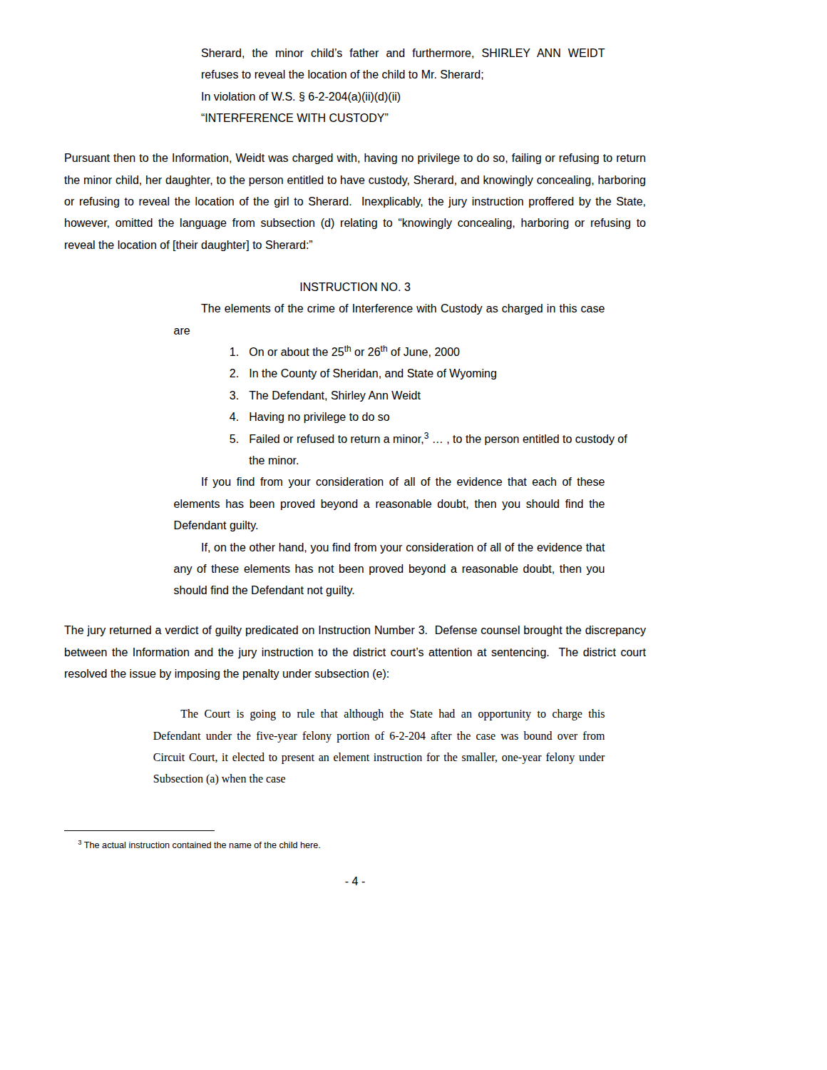Sherard, the minor child’s father and furthermore, SHIRLEY ANN WEIDT refuses to reveal the location of the child to Mr. Sherard;
In violation of W.S. § 6-2-204(a)(ii)(d)(ii)
“INTERFERENCE WITH CUSTODY”
Pursuant then to the Information, Weidt was charged with, having no privilege to do so, failing or refusing to return the minor child, her daughter, to the person entitled to have custody, Sherard, and knowingly concealing, harboring or refusing to reveal the location of the girl to Sherard. Inexplicably, the jury instruction proffered by the State, however, omitted the language from subsection (d) relating to “knowingly concealing, harboring or refusing to reveal the location of [their daughter] to Sherard:”
INSTRUCTION NO. 3
The elements of the crime of Interference with Custody as charged in this case are
On or about the 25th or 26th of June, 2000
In the County of Sheridan, and State of Wyoming
The Defendant, Shirley Ann Weidt
Having no privilege to do so
Failed or refused to return a minor,3 … , to the person entitled to custody of the minor.
If you find from your consideration of all of the evidence that each of these elements has been proved beyond a reasonable doubt, then you should find the Defendant guilty.
If, on the other hand, you find from your consideration of all of the evidence that any of these elements has not been proved beyond a reasonable doubt, then you should find the Defendant not guilty.
The jury returned a verdict of guilty predicated on Instruction Number 3. Defense counsel brought the discrepancy between the Information and the jury instruction to the district court’s attention at sentencing. The district court resolved the issue by imposing the penalty under subsection (e):
The Court is going to rule that although the State had an opportunity to charge this Defendant under the five-year felony portion of 6-2-204 after the case was bound over from Circuit Court, it elected to present an element instruction for the smaller, one-year felony under Subsection (a) when the case
3 The actual instruction contained the name of the child here.
- 4 -